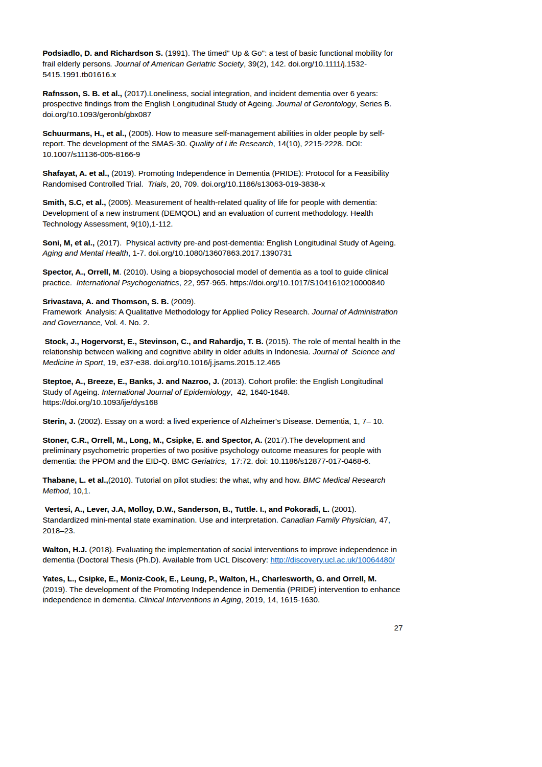Podsiadlo, D. and Richardson S. (1991). The timed" Up & Go": a test of basic functional mobility for frail elderly persons. Journal of American Geriatric Society, 39(2), 142. doi.org/10.1111/j.1532-5415.1991.tb01616.x
Rafnsson, S. B. et al., (2017).Loneliness, social integration, and incident dementia over 6 years: prospective findings from the English Longitudinal Study of Ageing. Journal of Gerontology, Series B. doi.org/10.1093/geronb/gbx087
Schuurmans, H., et al., (2005). How to measure self-management abilities in older people by self-report. The development of the SMAS-30. Quality of Life Research, 14(10), 2215-2228. DOI: 10.1007/s11136-005-8166-9
Shafayat, A. et al., (2019). Promoting Independence in Dementia (PRIDE): Protocol for a Feasibility Randomised Controlled Trial. Trials, 20, 709. doi.org/10.1186/s13063-019-3838-x
Smith, S.C, et al., (2005). Measurement of health-related quality of life for people with dementia: Development of a new instrument (DEMQOL) and an evaluation of current methodology. Health Technology Assessment, 9(10),1-112.
Soni, M, et al., (2017). Physical activity pre-and post-dementia: English Longitudinal Study of Ageing. Aging and Mental Health, 1-7. doi.org/10.1080/13607863.2017.1390731
Spector, A., Orrell, M. (2010). Using a biopsychosocial model of dementia as a tool to guide clinical practice. International Psychogeriatrics, 22, 957-965. https://doi.org/10.1017/S1041610210000840
Srivastava, A. and Thomson, S. B. (2009).
Framework Analysis: A Qualitative Methodology for Applied Policy Research. Journal of Administration and Governance, Vol. 4. No. 2.
Stock, J., Hogervorst, E., Stevinson, C., and Rahardjo, T. B. (2015). The role of mental health in the relationship between walking and cognitive ability in older adults in Indonesia. Journal of Science and Medicine in Sport, 19, e37-e38. doi.org/10.1016/j.jsams.2015.12.465
Steptoe, A., Breeze, E., Banks, J. and Nazroo, J. (2013). Cohort profile: the English Longitudinal Study of Ageing. International Journal of Epidemiology, 42, 1640-1648. https://doi.org/10.1093/ije/dys168
Sterin, J. (2002). Essay on a word: a lived experience of Alzheimer's Disease. Dementia, 1, 7– 10.
Stoner, C.R., Orrell, M., Long, M., Csipke, E. and Spector, A. (2017).The development and preliminary psychometric properties of two positive psychology outcome measures for people with dementia: the PPOM and the EID-Q. BMC Geriatrics, 17:72. doi: 10.1186/s12877-017-0468-6.
Thabane, L. et al.,(2010). Tutorial on pilot studies: the what, why and how. BMC Medical Research Method, 10,1.
Vertesi, A., Lever, J.A, Molloy, D.W., Sanderson, B., Tuttle. I., and Pokoradi, L. (2001). Standardized mini-mental state examination. Use and interpretation. Canadian Family Physician, 47, 2018–23.
Walton, H.J. (2018). Evaluating the implementation of social interventions to improve independence in dementia (Doctoral Thesis (Ph.D). Available from UCL Discovery: http://discovery.ucl.ac.uk/10064480/
Yates, L., Csipke, E., Moniz-Cook, E., Leung, P., Walton, H., Charlesworth, G. and Orrell, M. (2019). The development of the Promoting Independence in Dementia (PRIDE) intervention to enhance independence in dementia. Clinical Interventions in Aging, 2019, 14, 1615-1630.
27